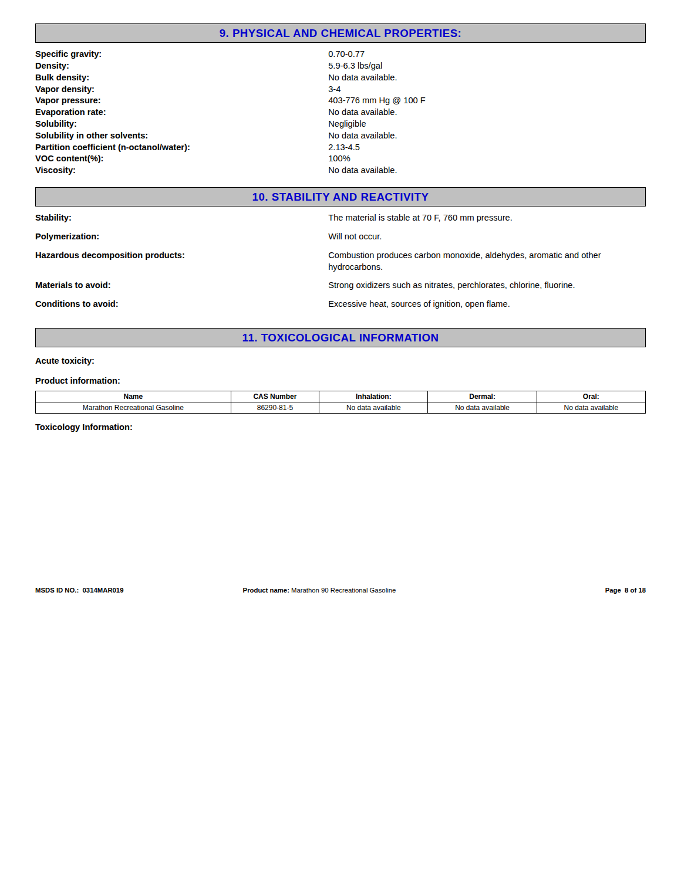9. PHYSICAL AND CHEMICAL PROPERTIES:
| Specific gravity: | 0.70-0.77 |
| Density: | 5.9-6.3 lbs/gal |
| Bulk density: | No data available. |
| Vapor density: | 3-4 |
| Vapor pressure: | 403-776 mm Hg @ 100 F |
| Evaporation rate: | No data available. |
| Solubility: | Negligible |
| Solubility in other solvents: | No data available. |
| Partition coefficient (n-octanol/water): | 2.13-4.5 |
| VOC content(%): | 100% |
| Viscosity: | No data available. |
10. STABILITY AND REACTIVITY
| Stability: | The material is stable at 70 F, 760 mm pressure. |
| Polymerization: | Will not occur. |
| Hazardous decomposition products: | Combustion produces carbon monoxide, aldehydes, aromatic and other hydrocarbons. |
| Materials to avoid: | Strong oxidizers such as nitrates, perchlorates, chlorine, fluorine. |
| Conditions to avoid: | Excessive heat, sources of ignition, open flame. |
11. TOXICOLOGICAL INFORMATION
Acute toxicity:
Product information:
| Name | CAS Number | Inhalation: | Dermal: | Oral: |
| --- | --- | --- | --- | --- |
| Marathon Recreational Gasoline | 86290-81-5 | No data available | No data available | No data available |
Toxicology Information:
MSDS ID NO.: 0314MAR019
Product name: Marathon 90 Recreational Gasoline
Page 8 of 18